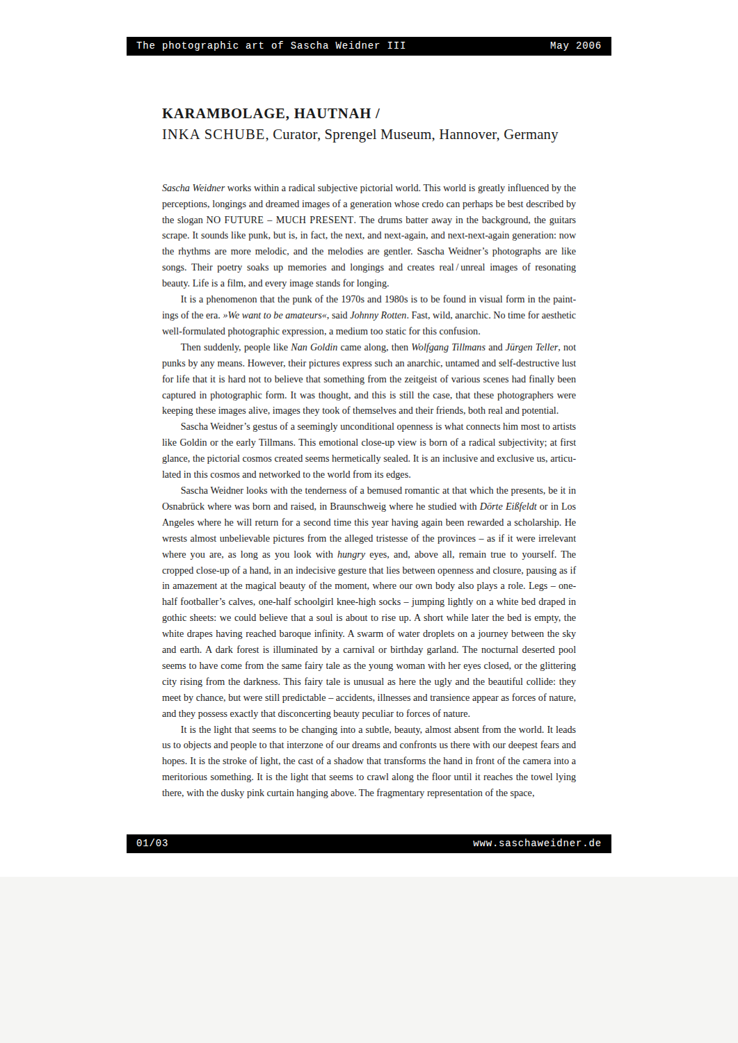The photographic art of Sascha Weidner III May 2006
KARAMBOLAGE, HAUTNAH / INKA SCHUBE, Curator, Sprengel Museum, Hannover, Germany
Sascha Weidner works within a radical subjective pictorial world. This world is greatly influenced by the perceptions, longings and dreamed images of a generation whose credo can perhaps be best described by the slogan NO FUTURE – MUCH PRESENT. The drums batter away in the background, the guitars scrape. It sounds like punk, but is, in fact, the next, and next-again, and next-next-again generation: now the rhythms are more melodic, and the melodies are gentler. Sascha Weidner’s photographs are like songs. Their poetry soaks up memories and longings and creates real / unreal images of resonating beauty. Life is a film, and every image stands for longing.
It is a phenomenon that the punk of the 1970s and 1980s is to be found in visual form in the paintings of the era. »We want to be amateurs«, said Johnny Rotten. Fast, wild, anarchic. No time for aesthetic well-formulated photographic expression, a medium too static for this confusion.
Then suddenly, people like Nan Goldin came along, then Wolfgang Tillmans and Jürgen Teller, not punks by any means. However, their pictures express such an anarchic, untamed and self-destructive lust for life that it is hard not to believe that something from the zeitgeist of various scenes had finally been captured in photographic form. It was thought, and this is still the case, that these photographers were keeping these images alive, images they took of themselves and their friends, both real and potential.
Sascha Weidner’s gestus of a seemingly unconditional openness is what connects him most to artists like Goldin or the early Tillmans. This emotional close-up view is born of a radical subjectivity; at first glance, the pictorial cosmos created seems hermetically sealed. It is an inclusive and exclusive us, articulated in this cosmos and networked to the world from its edges.
Sascha Weidner looks with the tenderness of a bemused romantic at that which the presents, be it in Osnabrück where was born and raised, in Braunschweig where he studied with Dörte Eißfeldt or in Los Angeles where he will return for a second time this year having again been rewarded a scholarship. He wrests almost unbelievable pictures from the alleged tristesse of the provinces – as if it were irrelevant where you are, as long as you look with hungry eyes, and, above all, remain true to yourself. The cropped close-up of a hand, in an indecisive gesture that lies between openness and closure, pausing as if in amazement at the magical beauty of the moment, where our own body also plays a role. Legs – one-half footballer’s calves, one-half schoolgirl knee-high socks – jumping lightly on a white bed draped in gothic sheets: we could believe that a soul is about to rise up. A short while later the bed is empty, the white drapes having reached baroque infinity. A swarm of water droplets on a journey between the sky and earth. A dark forest is illuminated by a carnival or birthday garland. The nocturnal deserted pool seems to have come from the same fairy tale as the young woman with her eyes closed, or the glittering city rising from the darkness. This fairy tale is unusual as here the ugly and the beautiful collide: they meet by chance, but were still predictable – accidents, illnesses and transience appear as forces of nature, and they possess exactly that disconcerting beauty peculiar to forces of nature.
It is the light that seems to be changing into a subtle, beauty, almost absent from the world. It leads us to objects and people to that interzone of our dreams and confronts us there with our deepest fears and hopes. It is the stroke of light, the cast of a shadow that transforms the hand in front of the camera into a meritorious something. It is the light that seems to crawl along the floor until it reaches the towel lying there, with the dusky pink curtain hanging above. The fragmentary representation of the space,
01/03 www.saschaweidner.de